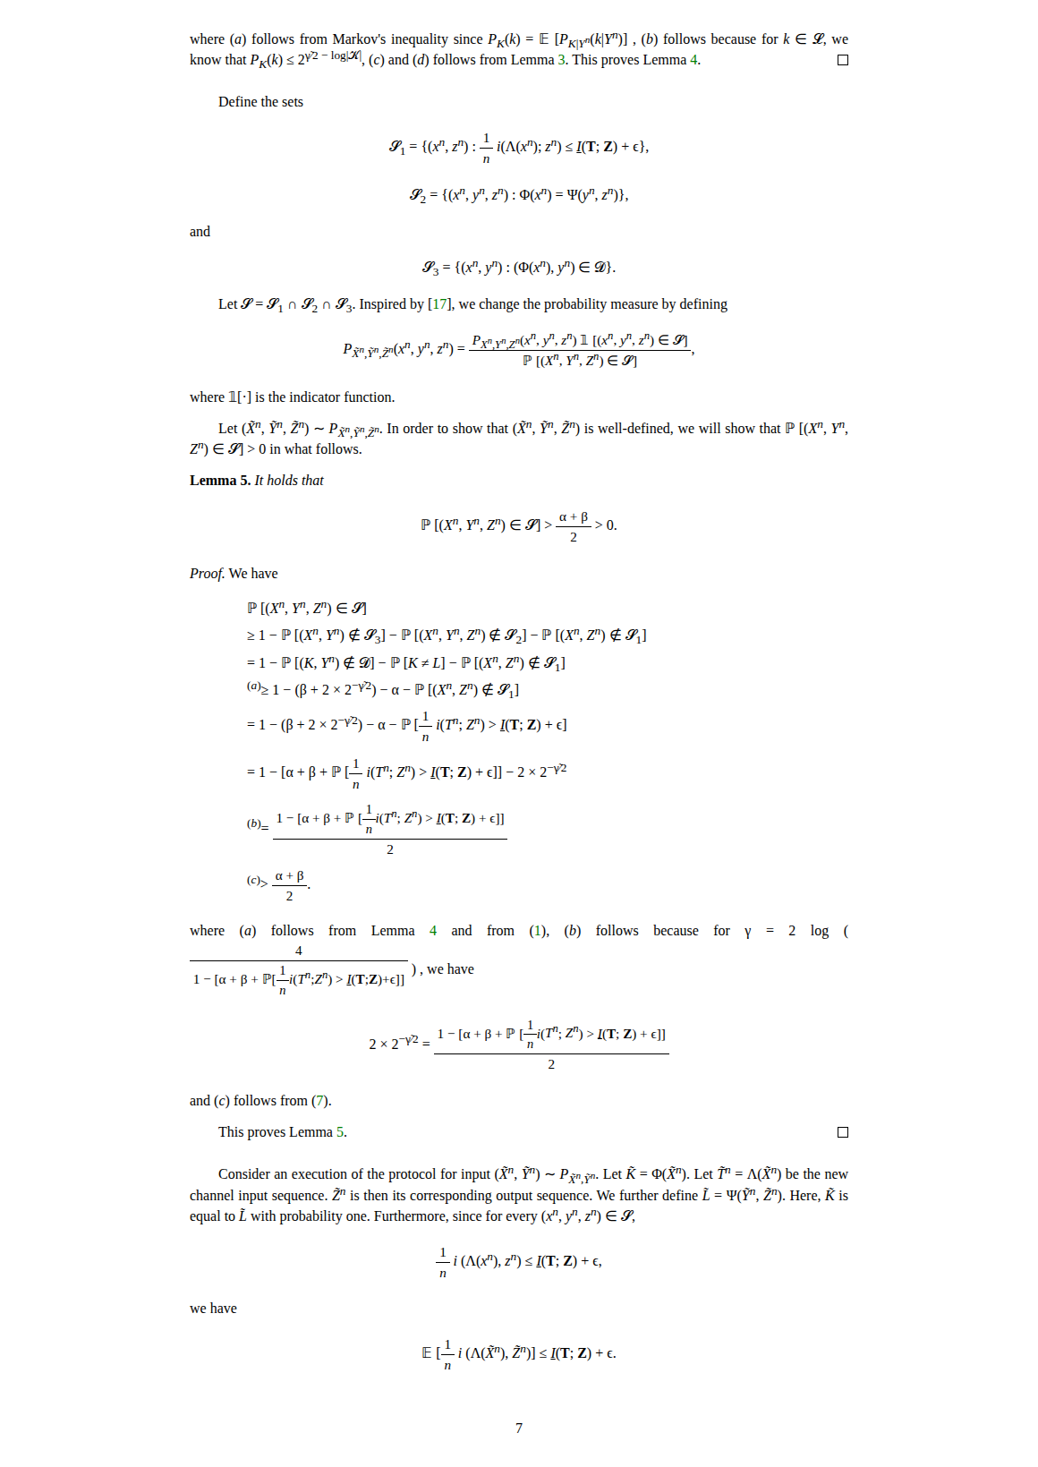where (a) follows from Markov's inequality since PK(k) = 𝔼 [PK|Yn(k|Yn)] , (b) follows because for k ∈ 𝓛, we know that PK(k) ≤ 2γ̃⁄2 − log|𝓚|, (c) and (d) follows from Lemma 3. This proves Lemma 4.
Define the sets
𝓢1 = {(xn, zn) : 1 n i(Λ(xn); zn) ≤ I(T; Z) + ϵ},
𝓢2 = {(xn, yn, zn) : Φ(xn) = Ψ(yn, zn)},
and
𝓢3 = {(xn, yn) : (Φ(xn), yn) ∈ 𝓓}.
Let 𝓢 = 𝓢1 ∩ 𝓢2 ∩ 𝓢3. Inspired by [17], we change the probability measure by defining
PX̃n,Ỹn,Z̃n(xn, yn, zn) = PXn,Yn,Zn(xn, yn, zn) 𝟙 [(xn, yn, zn) ∈ 𝓢] ℙ [(Xn, Yn, Zn) ∈ 𝓢],
where 𝟙[·] is the indicator function.
Let (X̃n, Ỹn, Z̃n) ∼ PX̃n,Ỹn,Z̃n. In order to show that (X̃n, Ỹn, Z̃n) is well-defined, we will show that ℙ [(Xn, Yn, Zn) ∈ 𝓢] > 0 in what follows.
Lemma 5. It holds that
ℙ [(Xn, Yn, Zn) ∈ 𝓢] > α + β 2 > 0.
Proof. We have
ℙ [(Xn, Yn, Zn) ∈ 𝓢]
≥ 1 − ℙ [(Xn, Yn) ∉ 𝓢3] − ℙ [(Xn, Yn, Zn) ∉ 𝓢2] − ℙ [(Xn, Zn) ∉ 𝓢1]
= 1 − ℙ [(K, Yn) ∉ 𝓓] − ℙ [K ≠ L] − ℙ [(Xn, Zn) ∉ 𝓢1]
(a)≥ 1 − (β + 2 × 2−γ̃⁄2) − α − ℙ [(Xn, Zn) ∉ 𝓢1]
= 1 − (β + 2 × 2−γ̃⁄2) − α − ℙ [1 n i(Tn; Zn) > I(T; Z) + ϵ]
= 1 − [α + β + ℙ [1 n i(Tn; Zn) > I(T; Z) + ϵ]] − 2 × 2−γ̃⁄2
(b)= 1 − [α + β + ℙ [1 n i(Tn; Zn) > I(T; Z) + ϵ]] 2
(c)> α + β 2.
where (a) follows from Lemma 4 and from (1), (b) follows because for γ = 2 log ( 41 − [α + β + ℙ[1 n i(Tn;Zn) > I(T;Z)+ϵ]] ) , we have
2 × 2−γ̃⁄2 = 1 − [α + β + ℙ [1 n i(Tn; Zn) > I(T; Z) + ϵ]] 2
and (c) follows from (7).
This proves Lemma 5.
Consider an execution of the protocol for input (X̃n, Ỹn) ∼ PX̃n,Ỹn. Let K̃ = Φ(X̃n). Let T̃n = Λ(X̃n) be the new channel input sequence. Z̃n is then its corresponding output sequence. We further define L̃ = Ψ(Ỹn, Z̃n). Here, K̃ is equal to L̃ with probability one. Furthermore, since for every (xn, yn, zn) ∈ 𝓢,
1 n i (Λ(xn), zn) ≤ I(T; Z) + ϵ,
we have
𝔼 [1 n i (Λ(X̃n), Z̃n)] ≤ I(T; Z) + ϵ.
7